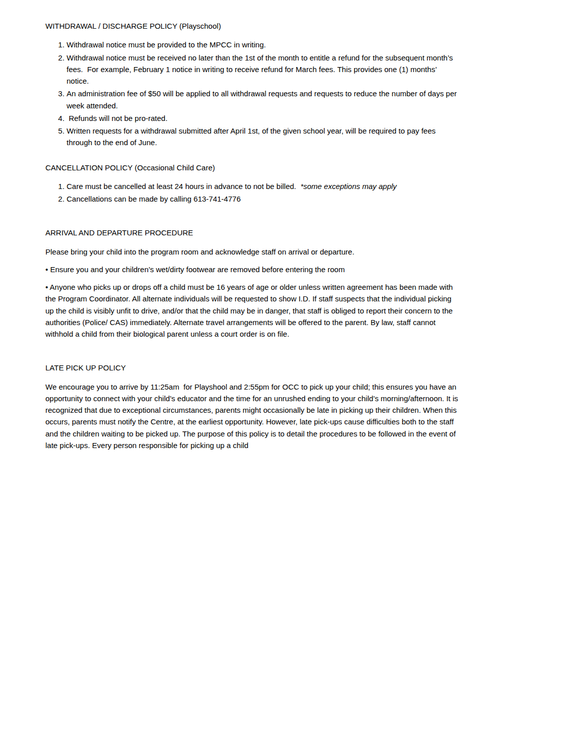WITHDRAWAL / DISCHARGE POLICY (Playschool)
Withdrawal notice must be provided to the MPCC in writing.
Withdrawal notice must be received no later than the 1st of the month to entitle a refund for the subsequent month’s fees. For example, February 1 notice in writing to receive refund for March fees. This provides one (1) months’ notice.
An administration fee of $50 will be applied to all withdrawal requests and requests to reduce the number of days per week attended.
Refunds will not be pro-rated.
Written requests for a withdrawal submitted after April 1st, of the given school year, will be required to pay fees through to the end of June.
CANCELLATION POLICY (Occasional Child Care)
Care must be cancelled at least 24 hours in advance to not be billed. *some exceptions may apply
Cancellations can be made by calling 613-741-4776
ARRIVAL AND DEPARTURE PROCEDURE
Please bring your child into the program room and acknowledge staff on arrival or departure.
• Ensure you and your children’s wet/dirty footwear are removed before entering the room
• Anyone who picks up or drops off a child must be 16 years of age or older unless written agreement has been made with the Program Coordinator. All alternate individuals will be requested to show I.D. If staff suspects that the individual picking up the child is visibly unfit to drive, and/or that the child may be in danger, that staff is obliged to report their concern to the authorities (Police/ CAS) immediately. Alternate travel arrangements will be offered to the parent. By law, staff cannot withhold a child from their biological parent unless a court order is on file.
LATE PICK UP POLICY
We encourage you to arrive by 11:25am for Playshool and 2:55pm for OCC to pick up your child; this ensures you have an opportunity to connect with your child’s educator and the time for an unrushed ending to your child’s morning/afternoon. It is recognized that due to exceptional circumstances, parents might occasionally be late in picking up their children. When this occurs, parents must notify the Centre, at the earliest opportunity. However, late pick-ups cause difficulties both to the staff and the children waiting to be picked up. The purpose of this policy is to detail the procedures to be followed in the event of late pick-ups. Every person responsible for picking up a child